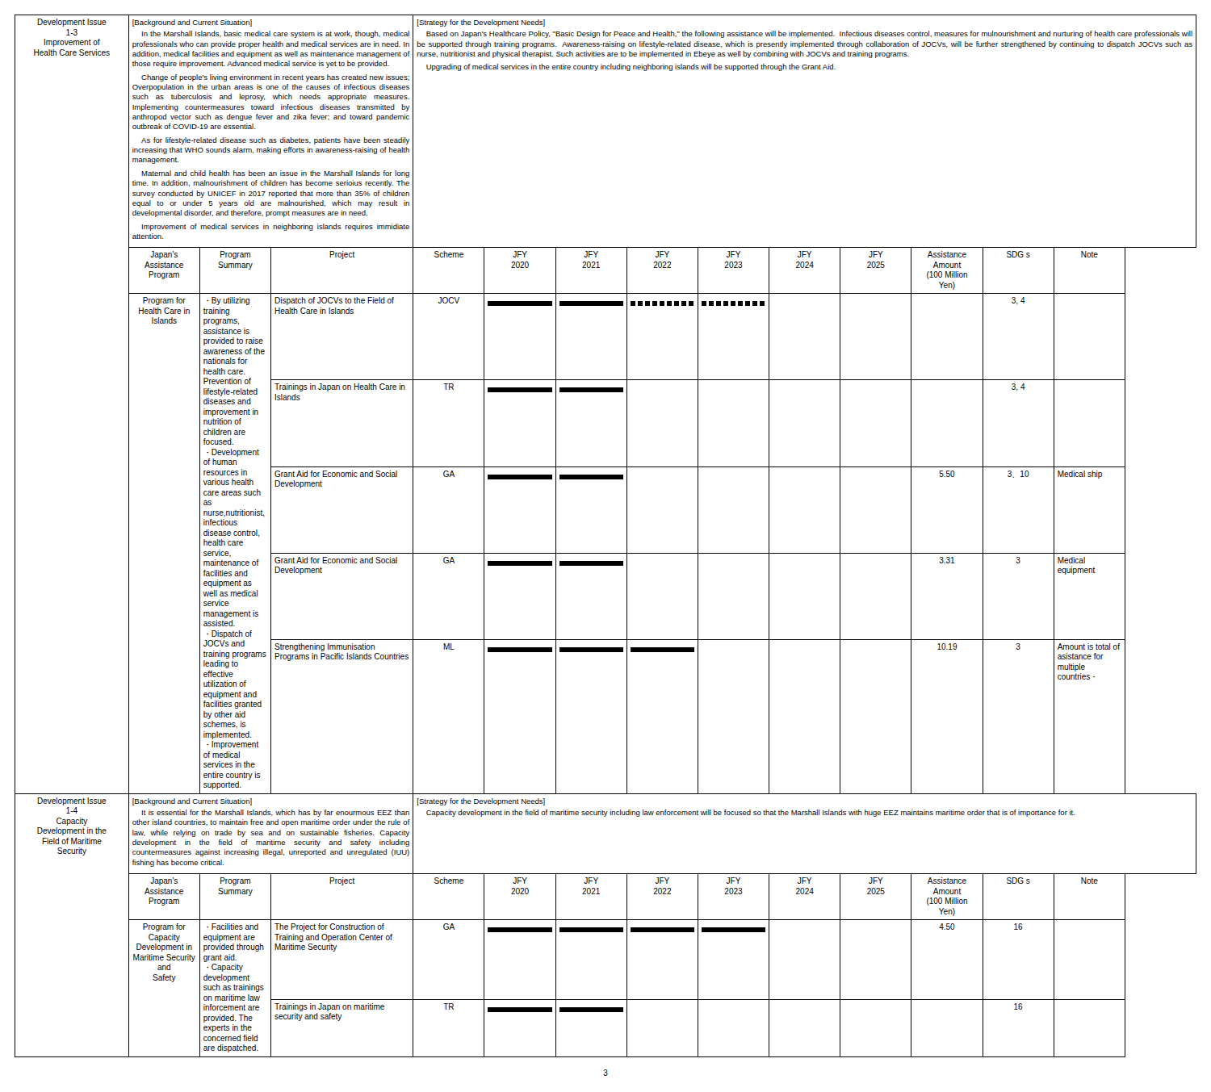| Development Issue 1-3 Improvement of Health Care Services | [Background and Current Situation] In the Marshall Islands, basic medical care system is at work, though, medical professionals who can provide proper health and medical services are in need. In addition, medical facilities and equipment as well as maintenance management of those require improvement. Advanced medical service is yet to be provided. Change of people's living environment in recent years has created new issues; Overpopulation in the urban areas is one of the causes of infectious diseases such as tuberculosis and leprosy, which needs appropriate measures. Implementing countermeasures toward infectious diseases transmitted by anthropod vector such as dengue fever and zika fever; and toward pandemic outbreak of COVID-19 are essential. As for lifestyle-related disease such as diabetes, patients have been steadily increasing that WHO sounds alarm, making efforts in awareness-raising of health management. Maternal and child health has been an issue in the Marshall Islands for long time. In addition, malnourishment of children has become serioius recently. The survey conducted by UNICEF in 2017 reported that more than 35% of children equal to or under 5 years old are malnourished, which may result in developmental disorder, and therefore, prompt measures are in need. Improvement of medical services in neighboring islands requires immidiate attention. | [Strategy for the Development Needs] Based on Japan's Healthcare Policy, "Basic Design for Peace and Health," the following assistance will be implemented. Infectious diseases control, measures for mulnourishment and nurturing of health care professionals will be supported through training programs. Awareness-raising on lifestyle-related disease, which is presently implemented through collaboration of JOCVs, will be further strengthened by continuing to dispatch JOCVs such as nurse, nutritionist and physical therapist. Such activities are to be implemented in Ebeye as well by combining with JOCVs and training programs. Upgrading of medical services in the entire country including neighboring islands will be supported through the Grant Aid. |
| Japan's Assistance Program | Program Summary | Project | Scheme | JFY 2020 | JFY 2021 | JFY 2022 | JFY 2023 | JFY 2024 | JFY 2025 | Assistance Amount (100 Million Yen) | SDG s | Note | |
| Program for Health Care in Islands | ・By utilizing training programs, assistance is provided to raise awareness of the nationals for health care. Prevention of lifestyle-related diseases and improvement in nutrition of children are focused. ・Development of human resources in various health care areas such as nurse,nutritionist, infectious disease control, health care service, maintenance of facilities and equipment as well as medical service management is assisted. ・Dispatch of JOCVs and training programs leading to effective utilization of equipment and facilities granted by other aid schemes, is implemented. ・Improvement of medical services in the entire country is supported. | Dispatch of JOCVs to the Field of Health Care in Islands | JOCV | | | | | | | | 3, 4 | | |
| Trainings in Japan on Health Care in Islands | TR | | | | | | | | 3, 4 | | |
| Grant Aid for Economic and Social Development | GA | | | | | | | 5.50 | 3、10 | Medical ship | |
| Grant Aid for Economic and Social Development | GA | | | | | | | 3.31 | 3 | Medical equipment | |
| Strengthening Immunisation Programs in Pacific Islands Countries | ML | | | | | | | 10.19 | 3 | Amount is total of asistance for multiple countries・ | |
| Development Issue 1-4 Capacity Development in the Field of Maritime Security | [Background and Current Situation] It is essential for the Marshall Islands, which has by far enourmous EEZ than other island countries, to maintain free and open maritime order under the rule of law, while relying on trade by sea and on sustainable fisheries. Capacity development in the field of maritime security and safety including countermeasures against increasing illegal, unreported and unregulated (IUU) fishing has become critical. | [Strategy for the Development Needs] Capacity development in the field of maritime security including law enforcement will be focused so that the Marshall Islands with huge EEZ maintains maritime order that is of importance for it. |
| Japan's Assistance Program | Program Summary | Project | Scheme | JFY 2020 | JFY 2021 | JFY 2022 | JFY 2023 | JFY 2024 | JFY 2025 | Assistance Amount (100 Million Yen) | SDG s | Note | |
| Program for Capacity Development in Maritime Security and Safety | ・Facilities and equipment are provided through grant aid. ・Capacity development such as trainings on maritime law inforcement are provided. The experts in the concerned field are dispatched. | The Project for Construction of Training and Operation Center of Maritime Security | GA | | | | | | | 4.50 | 16 | | |
| Trainings in Japan on maritime security and safety | TR | | | | | | | | 16 | | |
3